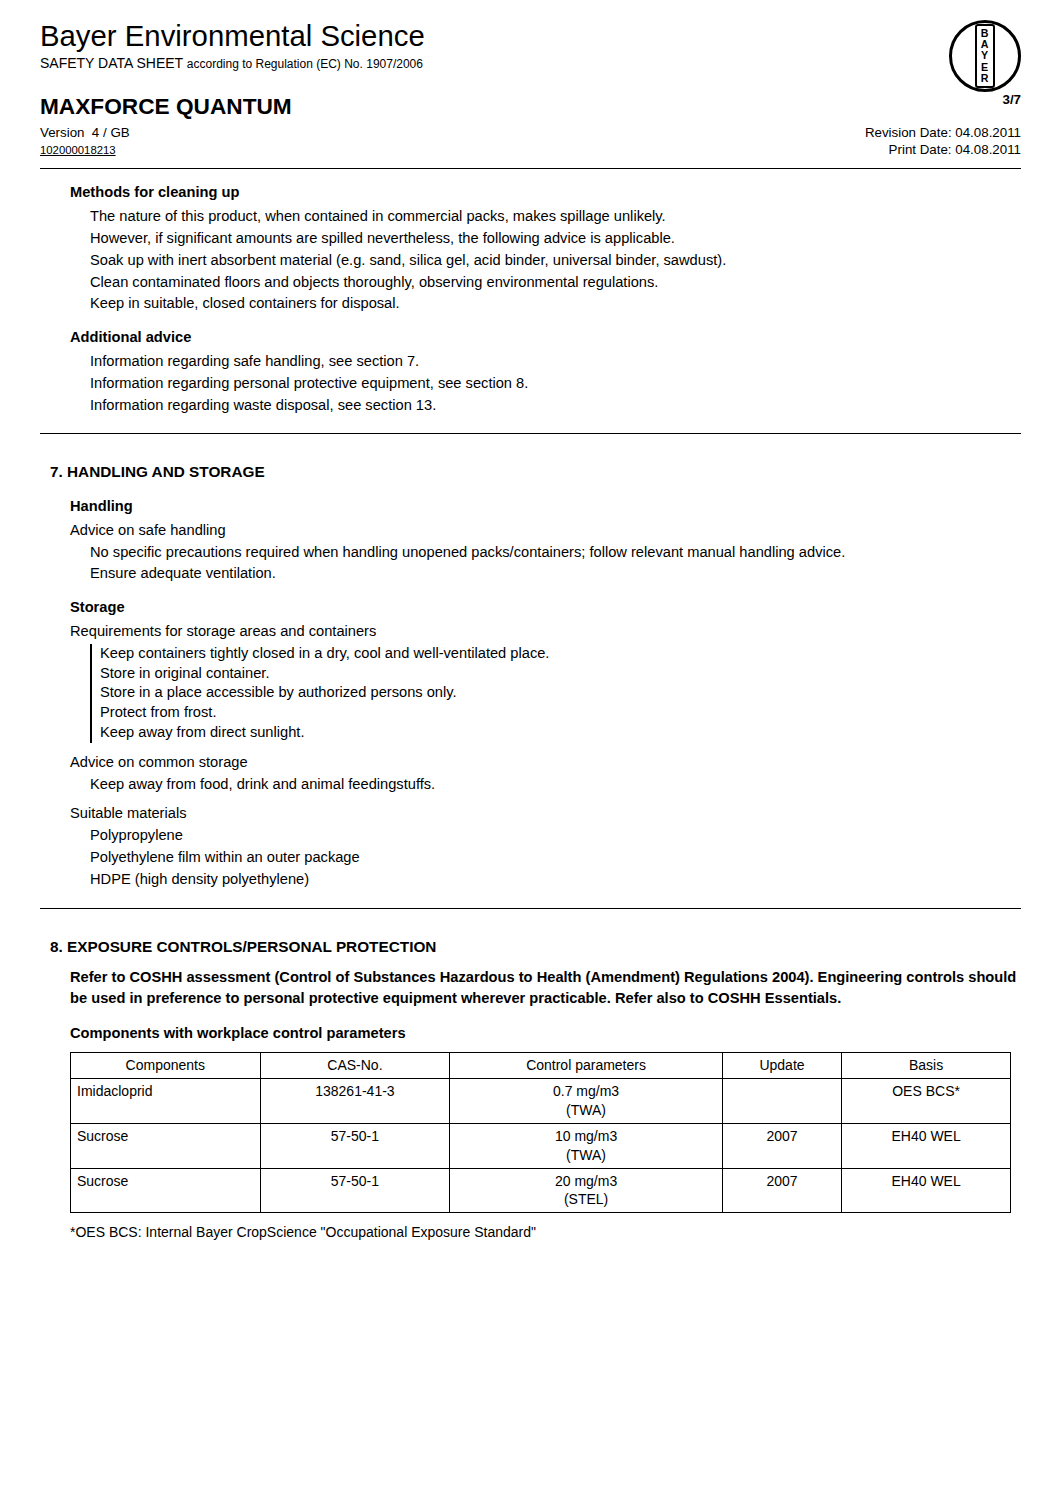Bayer Environmental Science
SAFETY DATA SHEET according to Regulation (EC) No. 1907/2006
B
A
Y
E
R
MAXFORCE QUANTUM
3/7
Version 4 / GB
102000018213
Revision Date: 04.08.2011
Print Date: 04.08.2011
Methods for cleaning up
The nature of this product, when contained in commercial packs, makes spillage unlikely.
However, if significant amounts are spilled nevertheless, the following advice is applicable.
Soak up with inert absorbent material (e.g. sand, silica gel, acid binder, universal binder, sawdust).
Clean contaminated floors and objects thoroughly, observing environmental regulations.
Keep in suitable, closed containers for disposal.
Additional advice
Information regarding safe handling, see section 7.
Information regarding personal protective equipment, see section 8.
Information regarding waste disposal, see section 13.
7. HANDLING AND STORAGE
Handling
Advice on safe handling
No specific precautions required when handling unopened packs/containers; follow relevant manual handling advice.
Ensure adequate ventilation.
Storage
Requirements for storage areas and containers
Keep containers tightly closed in a dry, cool and well-ventilated place.
Store in original container.
Store in a place accessible by authorized persons only.
Protect from frost.
Keep away from direct sunlight.
Advice on common storage
Keep away from food, drink and animal feedingstuffs.
Suitable materials
Polypropylene
Polyethylene film within an outer package
HDPE (high density polyethylene)
8. EXPOSURE CONTROLS/PERSONAL PROTECTION
Refer to COSHH assessment (Control of Substances Hazardous to Health (Amendment) Regulations 2004). Engineering controls should be used in preference to personal protective equipment wherever practicable. Refer also to COSHH Essentials.
Components with workplace control parameters
| Components | CAS-No. | Control parameters | Update | Basis |
| --- | --- | --- | --- | --- |
| Imidacloprid | 138261-41-3 | 0.7 mg/m3 (TWA) | | OES BCS* |
| Sucrose | 57-50-1 | 10 mg/m3 (TWA) | 2007 | EH40 WEL |
| Sucrose | 57-50-1 | 20 mg/m3 (STEL) | 2007 | EH40 WEL |
*OES BCS: Internal Bayer CropScience "Occupational Exposure Standard"